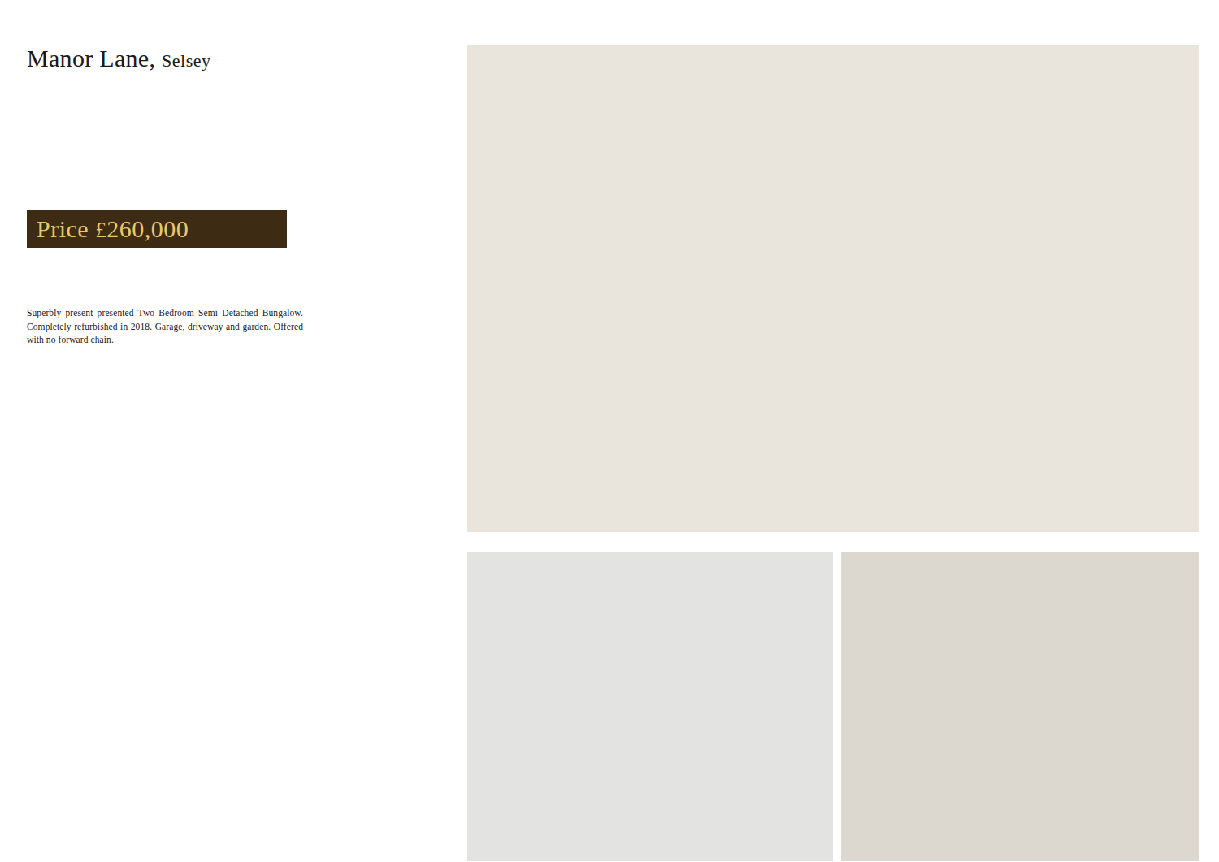Manor Lane, Selsey
Price £260,000
Superbly present presented Two Bedroom Semi Detached Bungalow. Completely refurbished in 2018. Garage, driveway and garden. Offered with no forward chain.